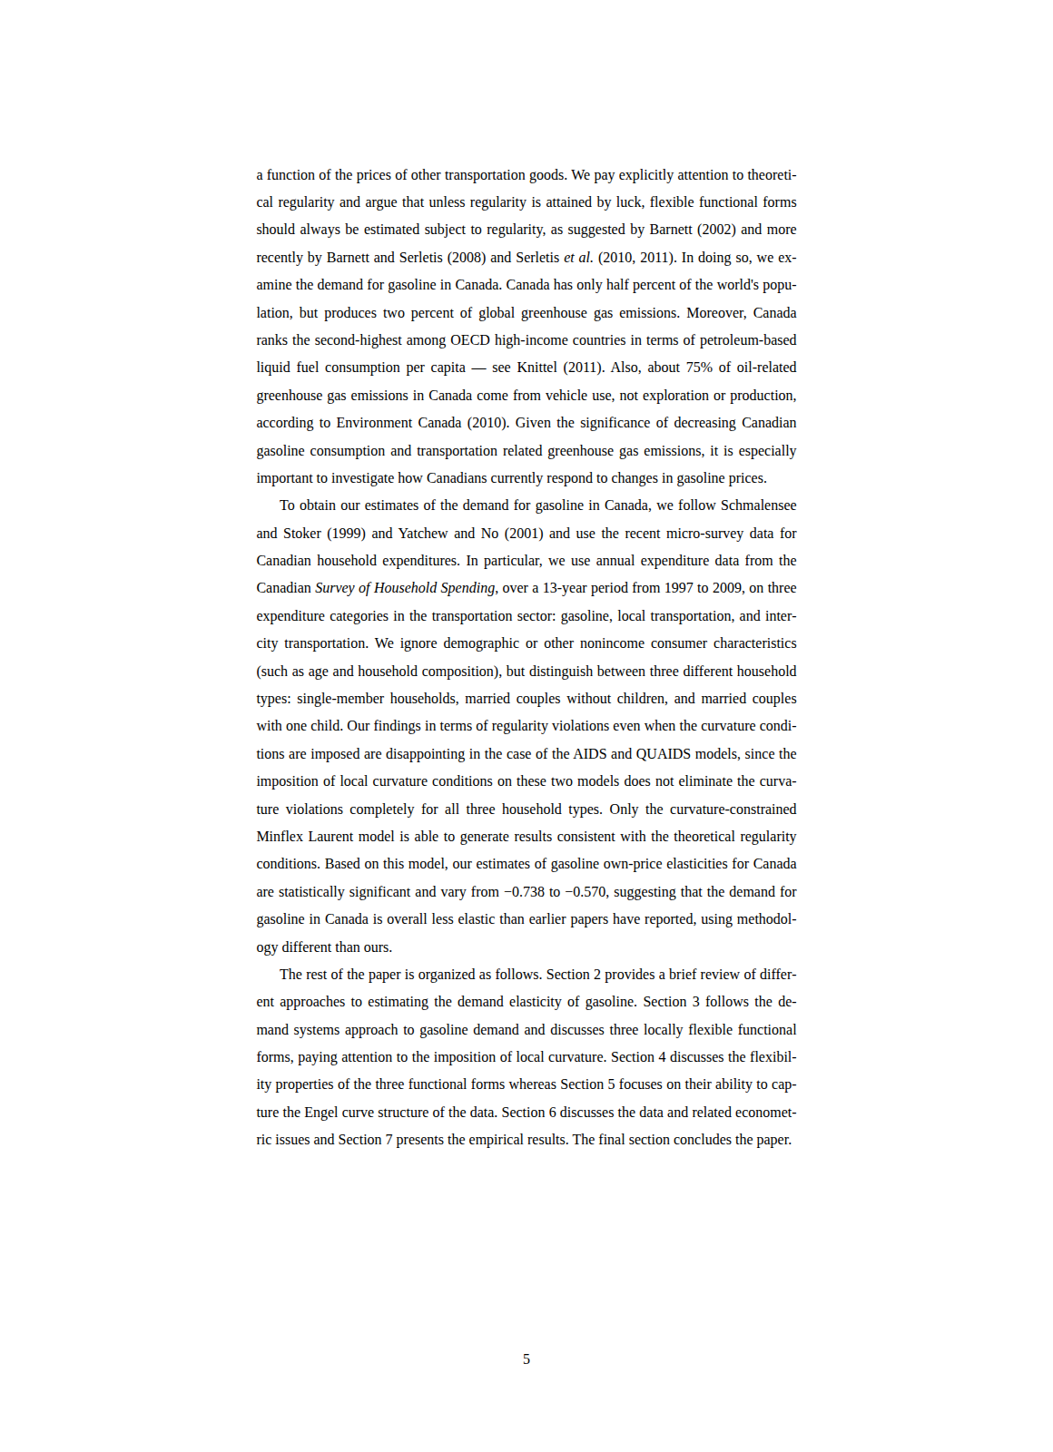a function of the prices of other transportation goods. We pay explicitly attention to theoretical regularity and argue that unless regularity is attained by luck, flexible functional forms should always be estimated subject to regularity, as suggested by Barnett (2002) and more recently by Barnett and Serletis (2008) and Serletis et al. (2010, 2011). In doing so, we examine the demand for gasoline in Canada. Canada has only half percent of the world's population, but produces two percent of global greenhouse gas emissions. Moreover, Canada ranks the second-highest among OECD high-income countries in terms of petroleum-based liquid fuel consumption per capita — see Knittel (2011). Also, about 75% of oil-related greenhouse gas emissions in Canada come from vehicle use, not exploration or production, according to Environment Canada (2010). Given the significance of decreasing Canadian gasoline consumption and transportation related greenhouse gas emissions, it is especially important to investigate how Canadians currently respond to changes in gasoline prices.
To obtain our estimates of the demand for gasoline in Canada, we follow Schmalensee and Stoker (1999) and Yatchew and No (2001) and use the recent micro-survey data for Canadian household expenditures. In particular, we use annual expenditure data from the Canadian Survey of Household Spending, over a 13-year period from 1997 to 2009, on three expenditure categories in the transportation sector: gasoline, local transportation, and intercity transportation. We ignore demographic or other nonincome consumer characteristics (such as age and household composition), but distinguish between three different household types: single-member households, married couples without children, and married couples with one child. Our findings in terms of regularity violations even when the curvature conditions are imposed are disappointing in the case of the AIDS and QUAIDS models, since the imposition of local curvature conditions on these two models does not eliminate the curvature violations completely for all three household types. Only the curvature-constrained Minflex Laurent model is able to generate results consistent with the theoretical regularity conditions. Based on this model, our estimates of gasoline own-price elasticities for Canada are statistically significant and vary from −0.738 to −0.570, suggesting that the demand for gasoline in Canada is overall less elastic than earlier papers have reported, using methodology different than ours.
The rest of the paper is organized as follows. Section 2 provides a brief review of different approaches to estimating the demand elasticity of gasoline. Section 3 follows the demand systems approach to gasoline demand and discusses three locally flexible functional forms, paying attention to the imposition of local curvature. Section 4 discusses the flexibility properties of the three functional forms whereas Section 5 focuses on their ability to capture the Engel curve structure of the data. Section 6 discusses the data and related econometric issues and Section 7 presents the empirical results. The final section concludes the paper.
5